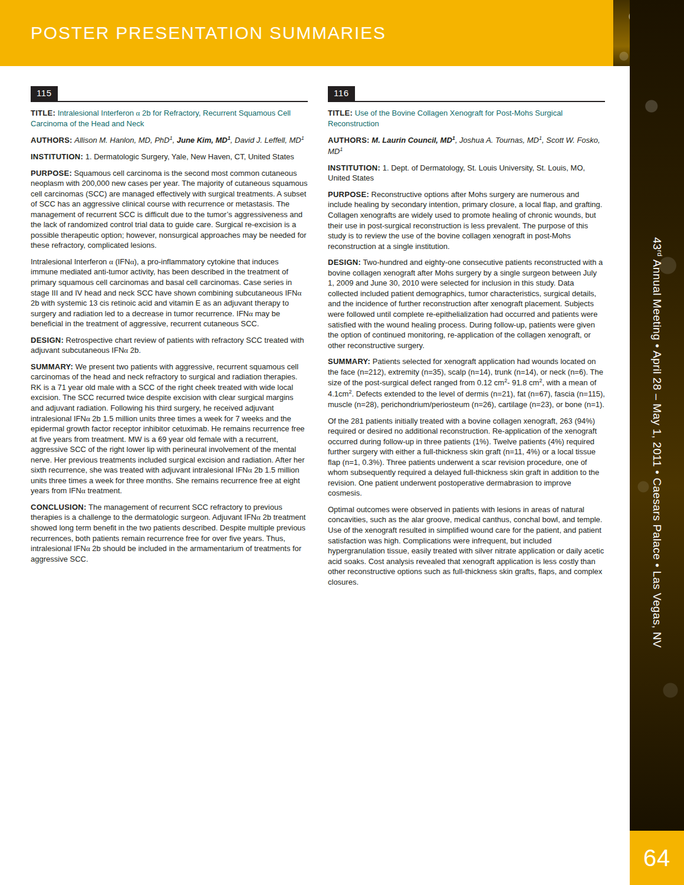Poster Presentation Summaries
43rd Annual Meeting • April 28 – May 1, 2011 • Caesars Palace • Las Vegas, NV
64
115
TITLE: Intralesional Interferon α 2b for Refractory, Recurrent Squamous Cell Carcinoma of the Head and Neck
AUTHORS: Allison M. Hanlon, MD, PhD1, June Kim, MD1, David J. Leffell, MD1
INSTITUTION: 1. Dermatologic Surgery, Yale, New Haven, CT, United States
PURPOSE: Squamous cell carcinoma is the second most common cutaneous neoplasm with 200,000 new cases per year. The majority of cutaneous squamous cell carcinomas (SCC) are managed effectively with surgical treatments. A subset of SCC has an aggressive clinical course with recurrence or metastasis. The management of recurrent SCC is difficult due to the tumor’s aggressiveness and the lack of randomized control trial data to guide care. Surgical re-excision is a possible therapeutic option; however, nonsurgical approaches may be needed for these refractory, complicated lesions.
Intralesional Interferon α (IFNα), a pro-inflammatory cytokine that induces immune mediated anti-tumor activity, has been described in the treatment of primary squamous cell carcinomas and basal cell carcinomas. Case series in stage III and IV head and neck SCC have shown combining subcutaneous IFNα 2b with systemic 13 cis retinoic acid and vitamin E as an adjuvant therapy to surgery and radiation led to a decrease in tumor recurrence. IFNα may be beneficial in the treatment of aggressive, recurrent cutaneous SCC.
DESIGN: Retrospective chart review of patients with refractory SCC treated with adjuvant subcutaneous IFNα 2b.
SUMMARY: We present two patients with aggressive, recurrent squamous cell carcinomas of the head and neck refractory to surgical and radiation therapies. RK is a 71 year old male with a SCC of the right cheek treated with wide local excision. The SCC recurred twice despite excision with clear surgical margins and adjuvant radiation. Following his third surgery, he received adjuvant intralesional IFNα 2b 1.5 million units three times a week for 7 weeks and the epidermal growth factor receptor inhibitor cetuximab. He remains recurrence free at five years from treatment. MW is a 69 year old female with a recurrent, aggressive SCC of the right lower lip with perineural involvement of the mental nerve. Her previous treatments included surgical excision and radiation. After her sixth recurrence, she was treated with adjuvant intralesional IFNα 2b 1.5 million units three times a week for three months. She remains recurrence free at eight years from IFNα treatment.
CONCLUSION: The management of recurrent SCC refractory to previous therapies is a challenge to the dermatologic surgeon. Adjuvant IFNα 2b treatment showed long term benefit in the two patients described. Despite multiple previous recurrences, both patients remain recurrence free for over five years. Thus, intralesional IFNα 2b should be included in the armamentarium of treatments for aggressive SCC.
116
TITLE: Use of the Bovine Collagen Xenograft for Post-Mohs Surgical Reconstruction
AUTHORS: M. Laurin Council, MD1, Joshua A. Tournas, MD1, Scott W. Fosko, MD1
INSTITUTION: 1. Dept. of Dermatology, St. Louis University, St. Louis, MO, United States
PURPOSE: Reconstructive options after Mohs surgery are numerous and include healing by secondary intention, primary closure, a local flap, and grafting. Collagen xenografts are widely used to promote healing of chronic wounds, but their use in post-surgical reconstruction is less prevalent. The purpose of this study is to review the use of the bovine collagen xenograft in post-Mohs reconstruction at a single institution.
DESIGN: Two-hundred and eighty-one consecutive patients reconstructed with a bovine collagen xenograft after Mohs surgery by a single surgeon between July 1, 2009 and June 30, 2010 were selected for inclusion in this study. Data collected included patient demographics, tumor characteristics, surgical details, and the incidence of further reconstruction after xenograft placement. Subjects were followed until complete re-epithelialization had occurred and patients were satisfied with the wound healing process. During follow-up, patients were given the option of continued monitoring, re-application of the collagen xenograft, or other reconstructive surgery.
SUMMARY: Patients selected for xenograft application had wounds located on the face (n=212), extremity (n=35), scalp (n=14), trunk (n=14), or neck (n=6). The size of the post-surgical defect ranged from 0.12 cm2- 91.8 cm2, with a mean of 4.1cm2. Defects extended to the level of dermis (n=21), fat (n=67), fascia (n=115), muscle (n=28), perichondrium/periosteum (n=26), cartilage (n=23), or bone (n=1).
Of the 281 patients initially treated with a bovine collagen xenograft, 263 (94%) required or desired no additional reconstruction. Re-application of the xenograft occurred during follow-up in three patients (1%). Twelve patients (4%) required further surgery with either a full-thickness skin graft (n=11, 4%) or a local tissue flap (n=1, 0.3%). Three patients underwent a scar revision procedure, one of whom subsequently required a delayed full-thickness skin graft in addition to the revision. One patient underwent postoperative dermabrasion to improve cosmesis.
Optimal outcomes were observed in patients with lesions in areas of natural concavities, such as the alar groove, medical canthus, conchal bowl, and temple. Use of the xenograft resulted in simplified wound care for the patient, and patient satisfaction was high. Complications were infrequent, but included hypergranulation tissue, easily treated with silver nitrate application or daily acetic acid soaks. Cost analysis revealed that xenograft application is less costly than other reconstructive options such as full-thickness skin grafts, flaps, and complex closures.